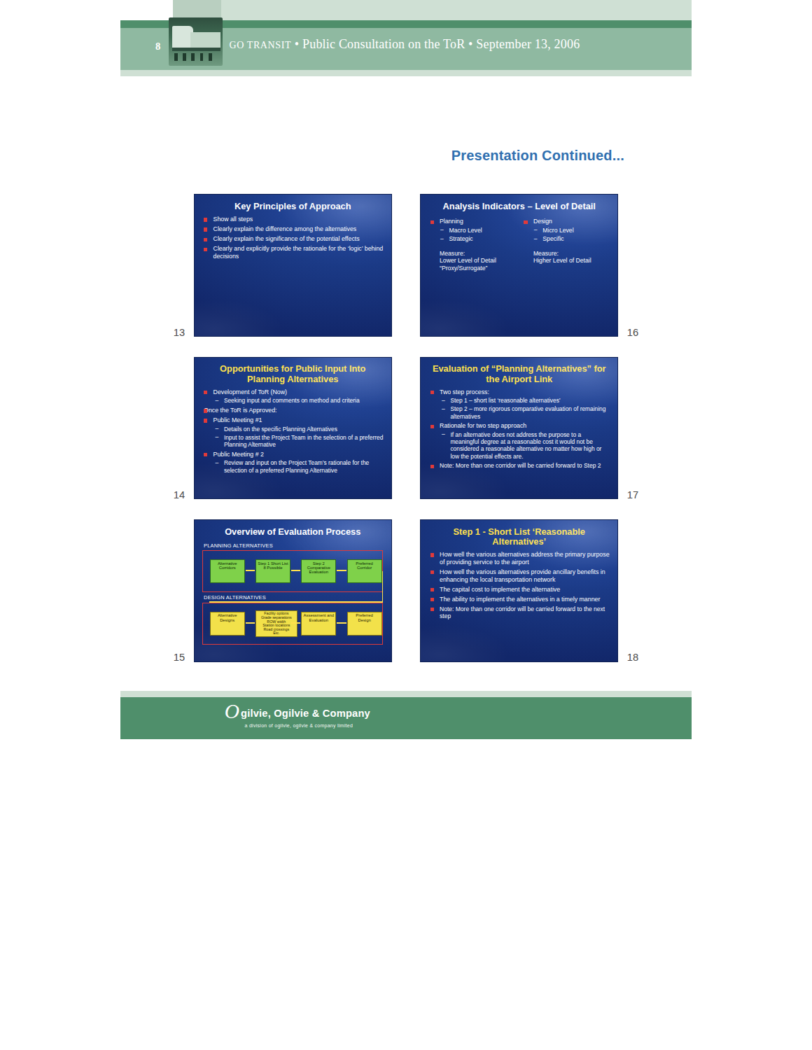8
GO TRANSIT • Public Consultation on the ToR • September 13, 2006
Presentation Continued...
Key Principles of Approach
Show all steps
Clearly explain the difference among the alternatives
Clearly explain the significance of the potential effects
Clearly and explicitly provide the rationale for the ‘logic’ behind decisions
13
Analysis Indicators – Level of Detail
Planning
Macro Level
Strategic
Measure:
Lower Level of Detail
“Proxy/Surrogate”
Design
Micro Level
Specific
Measure:
Higher Level of Detail
16
Opportunities for Public Input Into Planning Alternatives
Development of ToR (Now)
Seeking input and comments on method and criteria
Once the ToR is Approved:
Public Meeting #1
Details on the specific Planning Alternatives
Input to assist the Project Team in the selection of a preferred Planning Alternative
Public Meeting # 2
Review and input on the Project Team’s rationale for the selection of a preferred Planning Alternative
14
Evaluation of “Planning Alternatives” for the Airport Link
Two step process:
Step 1 – short list ‘reasonable alternatives’
Step 2 – more rigorous comparative evaluation of remaining alternatives
Rationale for two step approach
If an alternative does not address the purpose to a meaningful degree at a reasonable cost it would not be considered a reasonable alternative no matter how high or low the potential effects are.
Note: More than one corridor will be carried forward to Step 2
17
Overview of Evaluation Process
PLANNING ALTERNATIVES
Alternative Corridors
Step 1 Short List 8 Possible
Step 2 Comparative Evaluation
Preferred Corridor
DESIGN ALTERNATIVES
Alternative Designs
Facility options
Grade separations
ROW width
Station locations
Road crossings
Etc.
Assessment and Evaluation
Preferred Design
15
Step 1 - Short List ‘Reasonable Alternatives’
How well the various alternatives address the primary purpose of providing service to the airport
How well the various alternatives provide ancillary benefits in enhancing the local transportation network
The capital cost to implement the alternative
The ability to implement the alternatives in a timely manner
Note: More than one corridor will be carried forward to the next step
18
Ogilvie, Ogilvie & Company a division of ogilvie, ogilvie & company limited